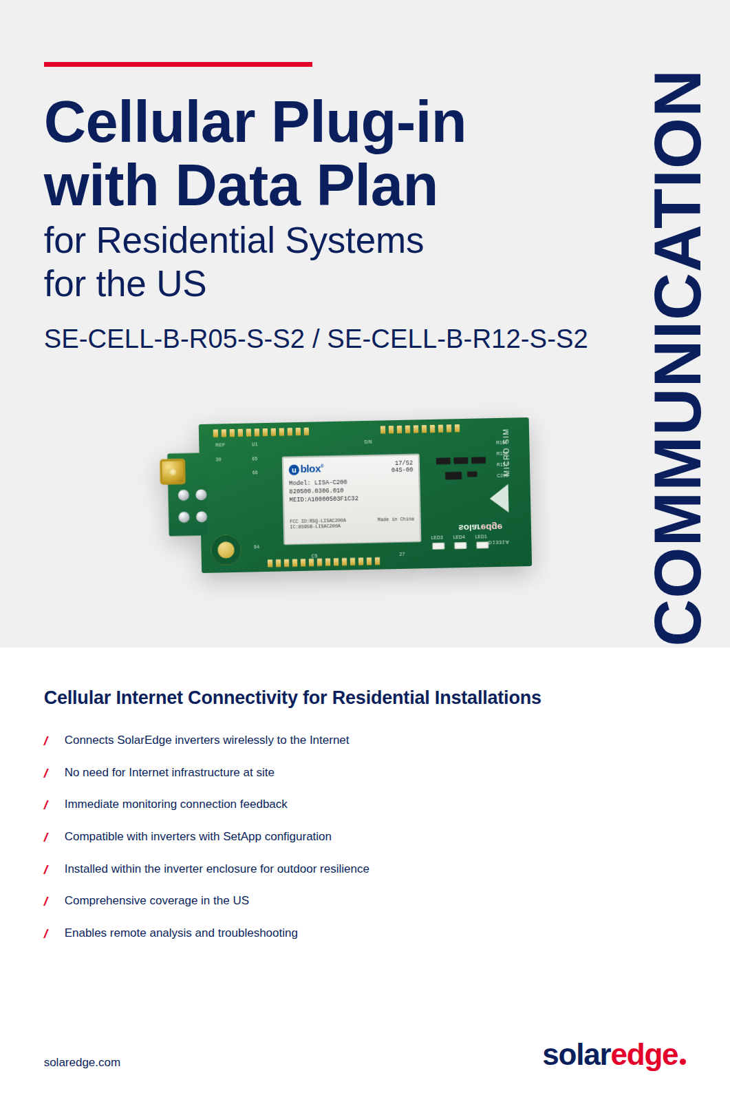COMMUNICATION
Cellular Plug-inwith Data Plan
for Residential Systems
for the US
SE-CELL-B-R05-S-S2 / SE-CELL-B-R12-S-S2
ublox®
17/52
04S-00
Model: LISA-C200
820500.0306.010
MEID:A10000503F1C32
FCC ID:R5Q-LISAC200A
IC:8595B-LISAC200A Made in China
MICRO SIM
LED3
LED4
LED1
solaredge
D1331A
U1
65
66
64
S/N
R161
R158
R157
C206
C5
27
REF
39
Cellular Internet Connectivity for Residential Installations
Connects SolarEdge inverters wirelessly to the Internet
No need for Internet infrastructure at site
Immediate monitoring connection feedback
Compatible with inverters with SetApp configuration
Installed within the inverter enclosure for outdoor resilience
Comprehensive coverage in the US
Enables remote analysis and troubleshooting
solaredge.com
solaredge